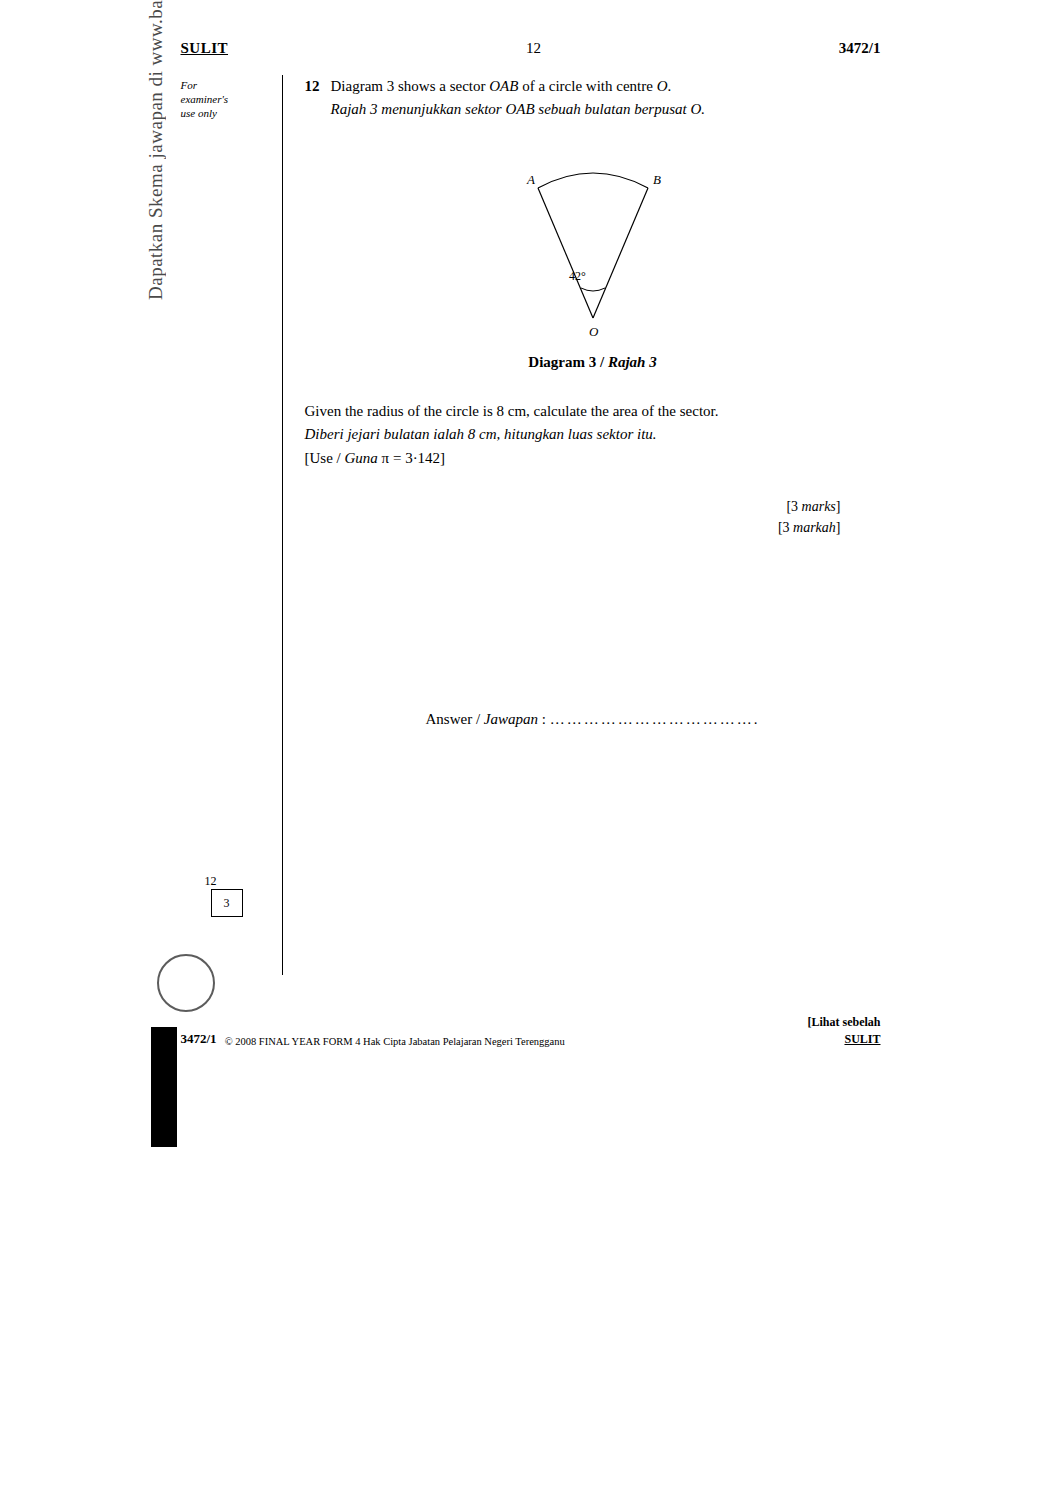SULIT
12
3472/1
For
examiner's
use only
12 Diagram 3 shows a sector OAB of a circle with centre O.
Rajah 3 menunjukkan sektor OAB sebuah bulatan berpusat O.
A B O 42°
Diagram 3 / Rajah 3
Given the radius of the circle is 8 cm, calculate the area of the sector.
Diberi jejari bulatan ialah 8 cm, hitungkan luas sektor itu.
[Use / Guna π = 3·142]
[3 marks]
[3 markah]
Answer / Jawapan : ……………………………….
12
3
3472/1
© 2008 FINAL YEAR FORM 4 Hak Cipta Jabatan Pelajaran Negeri Terengganu
[Lihat sebelah SULIT
Dapatkan Skema jawapan di www.banksoalanspm.com